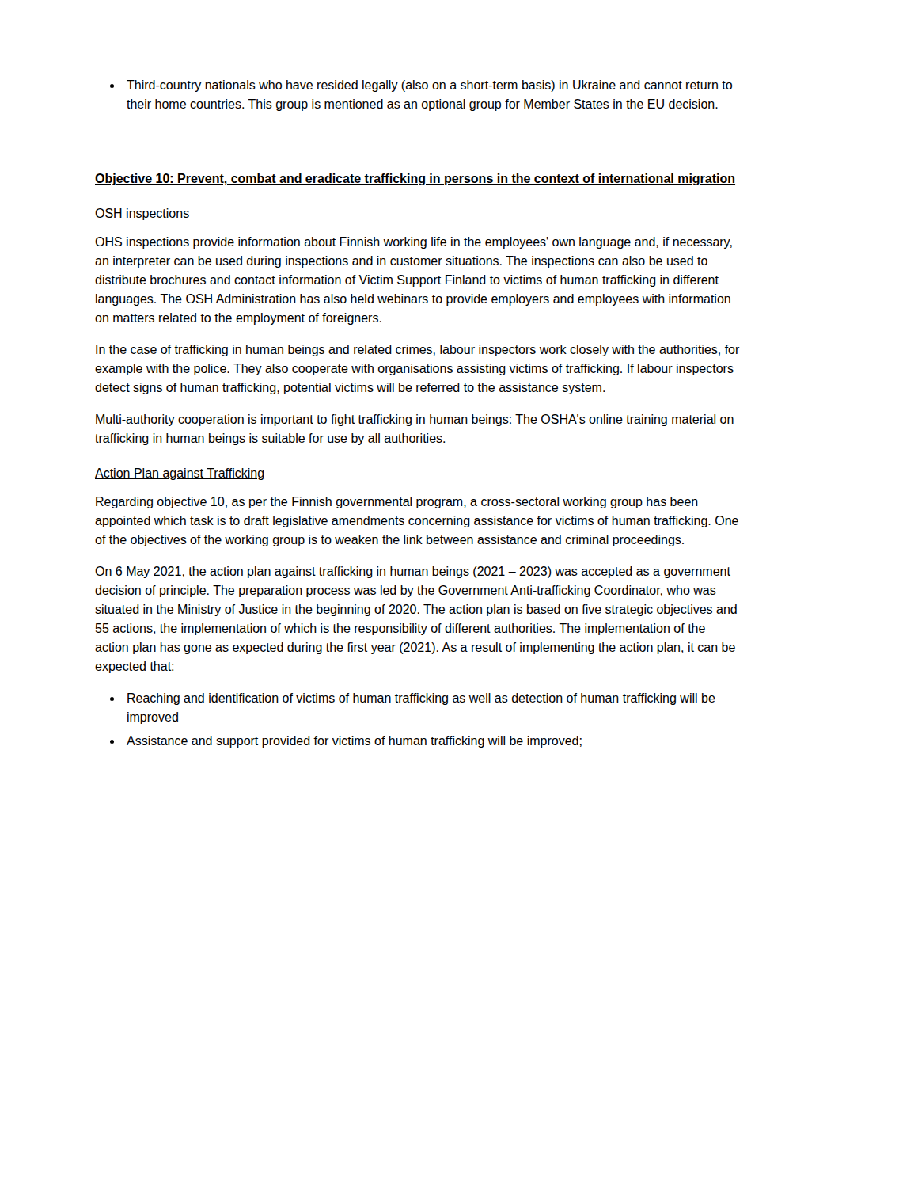Third-country nationals who have resided legally (also on a short-term basis) in Ukraine and cannot return to their home countries. This group is mentioned as an optional group for Member States in the EU decision.
Objective 10: Prevent, combat and eradicate trafficking in persons in the context of international migration
OSH inspections
OHS inspections provide information about Finnish working life in the employees' own language and, if necessary, an interpreter can be used during inspections and in customer situations. The inspections can also be used to distribute brochures and contact information of Victim Support Finland to victims of human trafficking in different languages. The OSH Administration has also held webinars to provide employers and employees with information on matters related to the employment of foreigners.
In the case of trafficking in human beings and related crimes, labour inspectors work closely with the authorities, for example with the police. They also cooperate with organisations assisting victims of trafficking. If labour inspectors detect signs of human trafficking, potential victims will be referred to the assistance system.
Multi-authority cooperation is important to fight trafficking in human beings: The OSHA's online training material on trafficking in human beings is suitable for use by all authorities.
Action Plan against Trafficking
Regarding objective 10, as per the Finnish governmental program, a cross-sectoral working group has been appointed which task is to draft legislative amendments concerning assistance for victims of human trafficking. One of the objectives of the working group is to weaken the link between assistance and criminal proceedings.
On 6 May 2021, the action plan against trafficking in human beings (2021 – 2023) was accepted as a government decision of principle. The preparation process was led by the Government Anti-trafficking Coordinator, who was situated in the Ministry of Justice in the beginning of 2020. The action plan is based on five strategic objectives and 55 actions, the implementation of which is the responsibility of different authorities. The implementation of the action plan has gone as expected during the first year (2021). As a result of implementing the action plan, it can be expected that:
Reaching and identification of victims of human trafficking as well as detection of human trafficking will be improved
Assistance and support provided for victims of human trafficking will be improved;